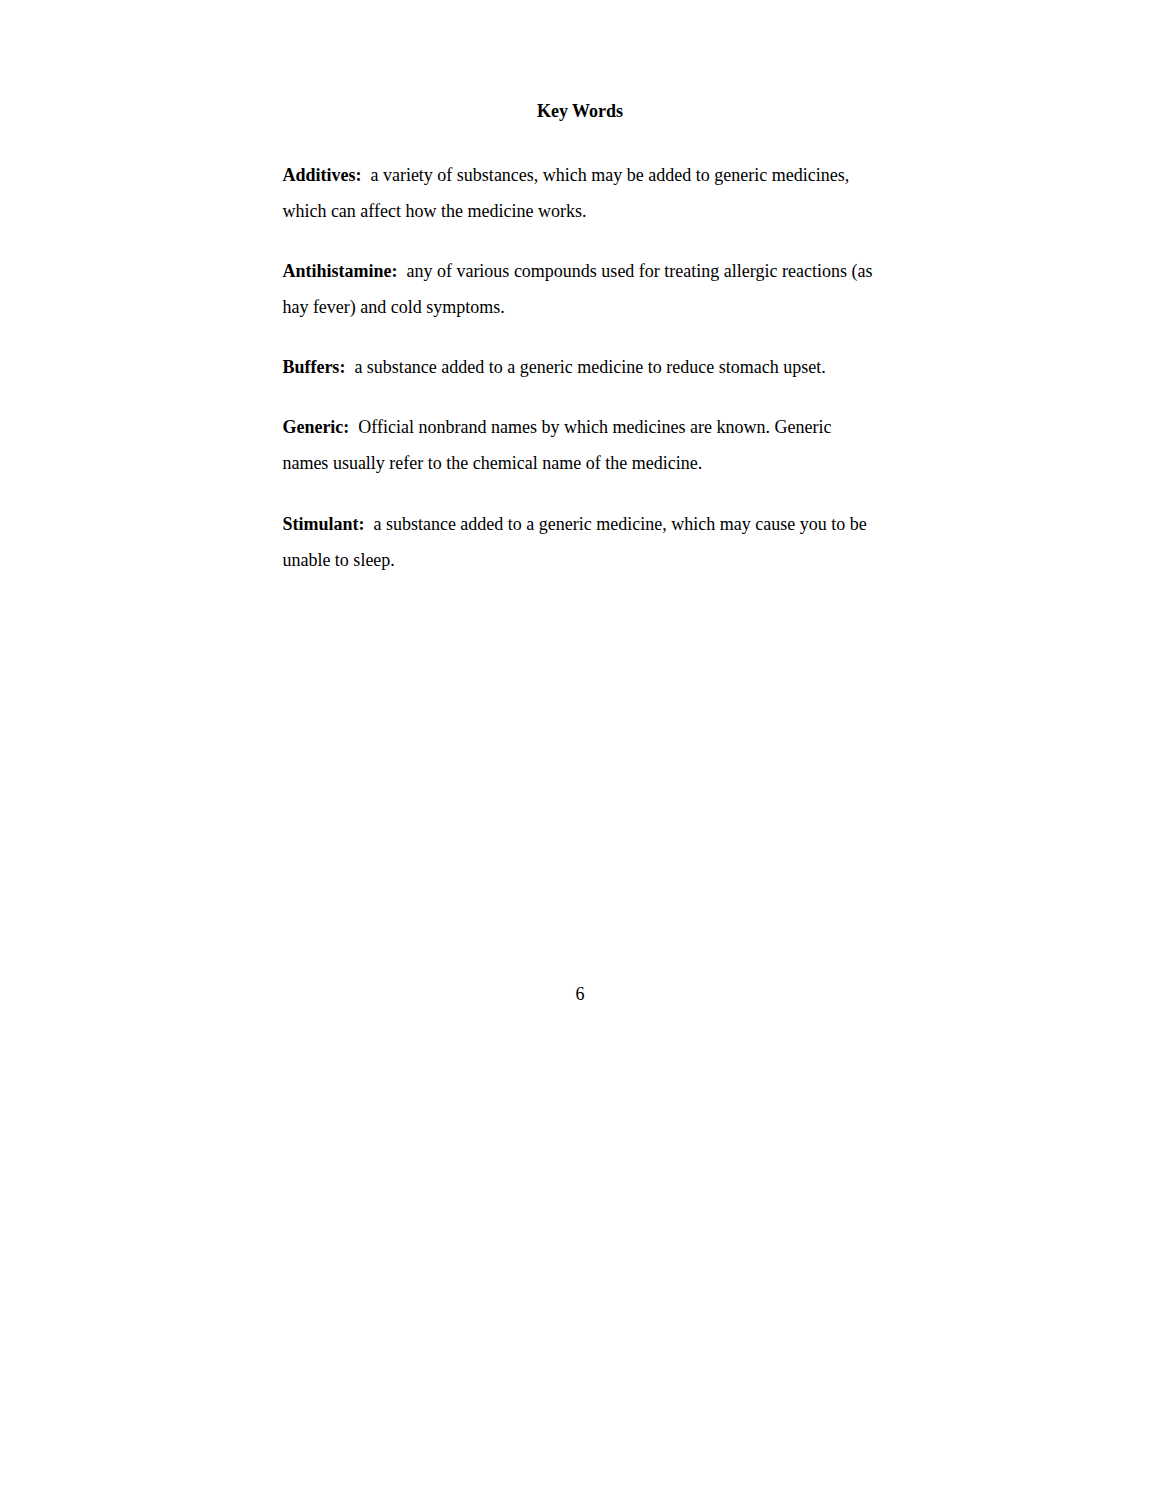Key Words
Additives: a variety of substances, which may be added to generic medicines, which can affect how the medicine works.
Antihistamine: any of various compounds used for treating allergic reactions (as hay fever) and cold symptoms.
Buffers: a substance added to a generic medicine to reduce stomach upset.
Generic: Official nonbrand names by which medicines are known. Generic names usually refer to the chemical name of the medicine.
Stimulant: a substance added to a generic medicine, which may cause you to be unable to sleep.
6